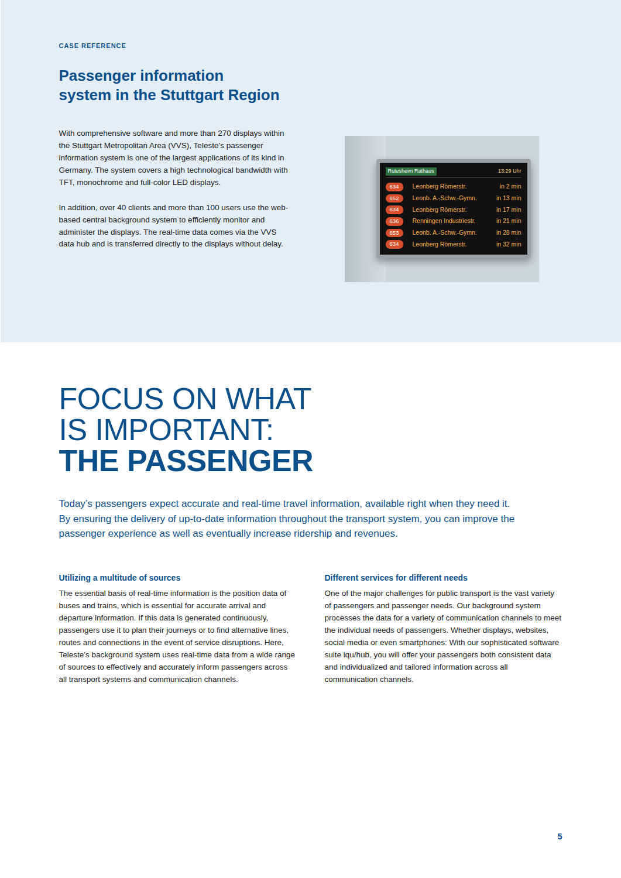Case reference
Passenger information
system in the Stuttgart Region
With comprehensive software and more than 270 displays within the Stuttgart Metropolitan Area (VVS), Teleste’s passenger information system is one of the largest applications of its kind in Germany. The system covers a high technological bandwidth with TFT, monochrome and full-color LED displays.
In addition, over 40 clients and more than 100 users use the web-based central background system to efficiently monitor and administer the displays. The real-time data comes via the VVS data hub and is transferred directly to the displays without delay.
Rutesheim Rathaus 13:29 Uhr
| 634 | Leonberg Römerstr. | in 2 min |
| 652 | Leonb. A.-Schw.-Gymn. | in 13 min |
| 634 | Leonberg Römerstr. | in 17 min |
| 636 | Renningen Industriestr. | in 21 min |
| 653 | Leonb. A.-Schw.-Gymn. | in 28 min |
| 634 | Leonberg Römerstr. | in 32 min |
FOCUS ON WHAT IS IMPORTANT: THE PASSENGER
Today’s passengers expect accurate and real-time travel information, available right when they need it. By ensuring the delivery of up-to-date information throughout the transport system, you can improve the passenger experience as well as eventually increase ridership and revenues.
Utilizing a multitude of sources
The essential basis of real-time information is the position data of buses and trains, which is essential for accurate arrival and departure information. If this data is generated continuously, passengers use it to plan their journeys or to find alternative lines, routes and connections in the event of service disruptions. Here, Teleste’s background system uses real-time data from a wide range of sources to effectively and accurately inform passengers across all transport systems and communication channels.
Different services for different needs
One of the major challenges for public transport is the vast variety of passengers and passenger needs. Our background system processes the data for a variety of communication channels to meet the individual needs of passengers. Whether displays, websites, social media or even smartphones: With our sophisticated software suite iqu/hub, you will offer your passengers both consistent data and individualized and tailored information across all communication channels.
5